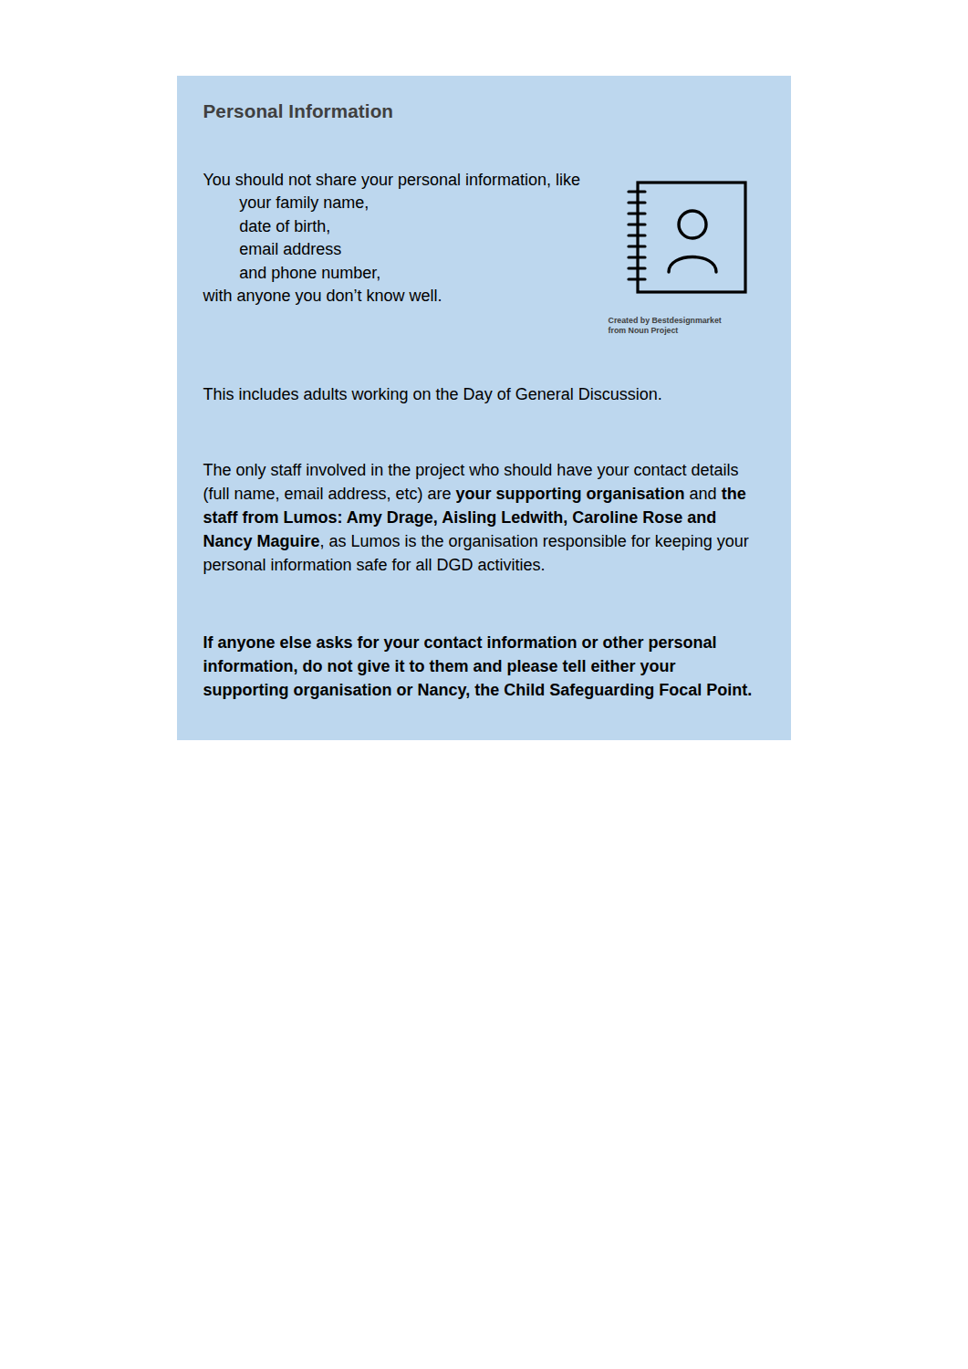Personal Information
You should not share your personal information, like your family name, date of birth, email address and phone number, with anyone you don’t know well.
Created by Bestdesignmarket
from Noun Project
This includes adults working on the Day of General Discussion.
The only staff involved in the project who should have your contact details (full name, email address, etc) are your supporting organisation and the staff from Lumos: Amy Drage, Aisling Ledwith, Caroline Rose and Nancy Maguire, as Lumos is the organisation responsible for keeping your personal information safe for all DGD activities.
If anyone else asks for your contact information or other personal information, do not give it to them and please tell either your supporting organisation or Nancy, the Child Safeguarding Focal Point.